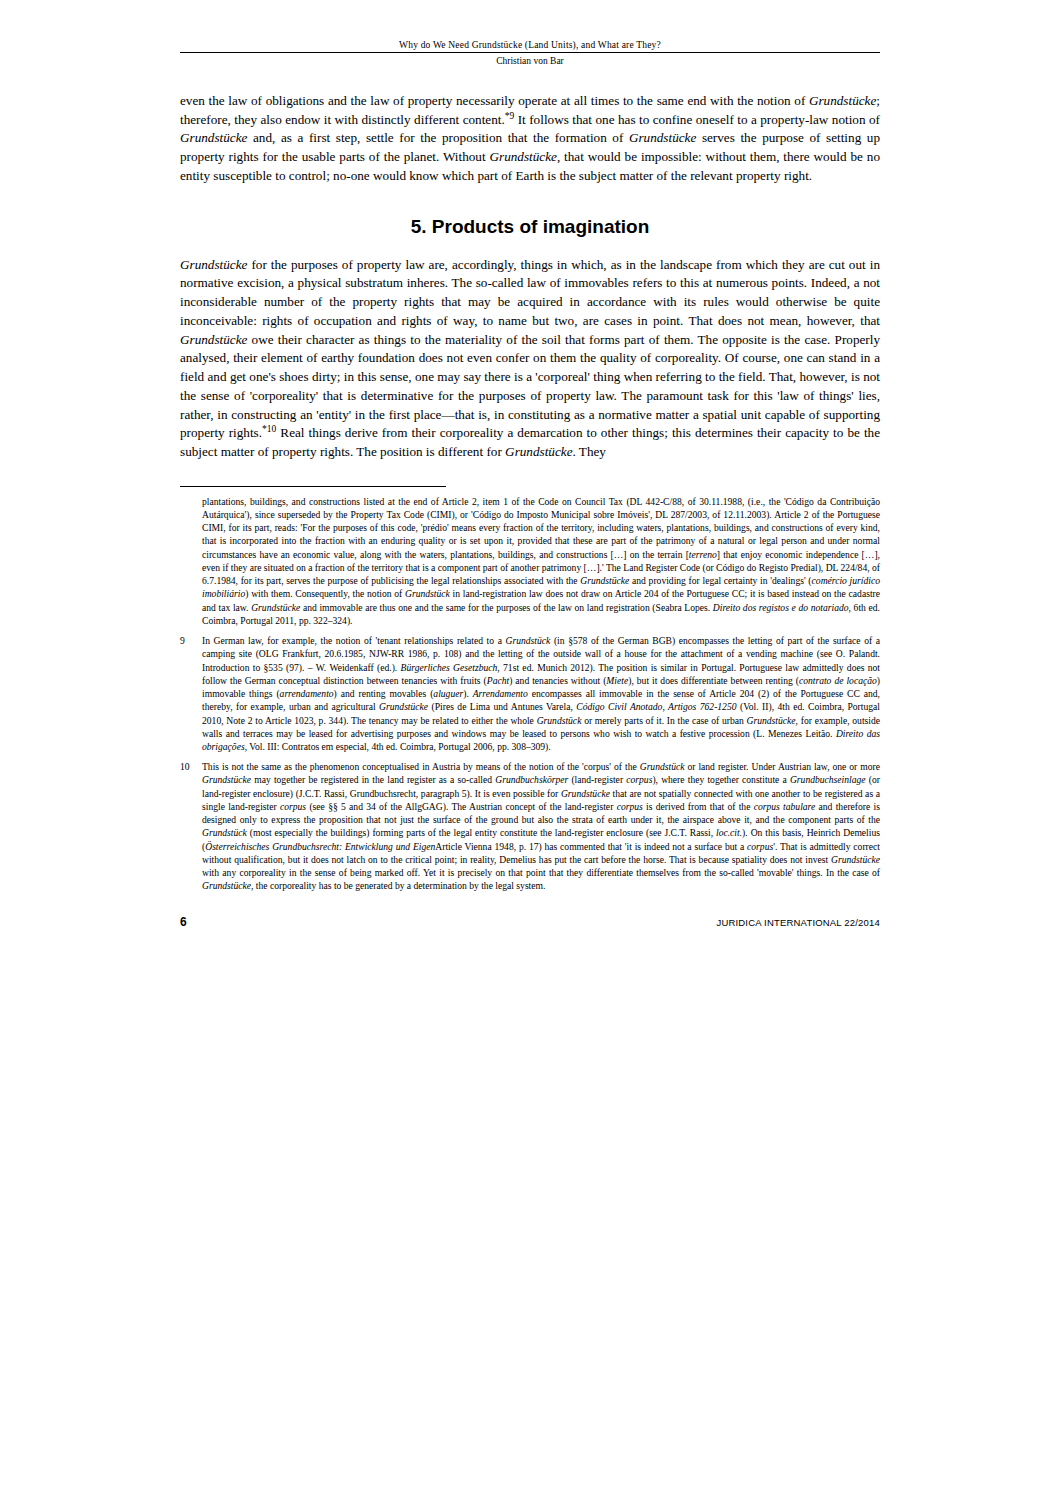Why do We Need Grundstücke (Land Units), and What are They?
Christian von Bar
even the law of obligations and the law of property necessarily operate at all times to the same end with the notion of Grundstücke; therefore, they also endow it with distinctly different content.*9 It follows that one has to confine oneself to a property-law notion of Grundstücke and, as a first step, settle for the proposition that the formation of Grundstücke serves the purpose of setting up property rights for the usable parts of the planet. Without Grundstücke, that would be impossible: without them, there would be no entity susceptible to control; no-one would know which part of Earth is the subject matter of the relevant property right.
5. Products of imagination
Grundstücke for the purposes of property law are, accordingly, things in which, as in the landscape from which they are cut out in normative excision, a physical substratum inheres. The so-called law of immovables refers to this at numerous points. Indeed, a not inconsiderable number of the property rights that may be acquired in accordance with its rules would otherwise be quite inconceivable: rights of occupation and rights of way, to name but two, are cases in point. That does not mean, however, that Grundstücke owe their character as things to the materiality of the soil that forms part of them. The opposite is the case. Properly analysed, their element of earthy foundation does not even confer on them the quality of corporeality. Of course, one can stand in a field and get one's shoes dirty; in this sense, one may say there is a 'corporeal' thing when referring to the field. That, however, is not the sense of 'corporeality' that is determinative for the purposes of property law. The paramount task for this 'law of things' lies, rather, in constructing an 'entity' in the first place—that is, in constituting as a normative matter a spatial unit capable of supporting property rights.*10 Real things derive from their corporeality a demarcation to other things; this determines their capacity to be the subject matter of property rights. The position is different for Grundstücke. They
plantations, buildings, and constructions listed at the end of Article 2, item 1 of the Code on Council Tax (DL 442-C/88, of 30.11.1988, (i.e., the 'Código da Contribuição Autárquica'), since superseded by the Property Tax Code (CIMI), or 'Código do Imposto Municipal sobre Imóveis', DL 287/2003, of 12.11.2003). Article 2 of the Portuguese CIMI, for its part, reads: 'For the purposes of this code, 'prédio' means every fraction of the territory, including waters, plantations, buildings, and constructions of every kind, that is incorporated into the fraction with an enduring quality or is set upon it, provided that these are part of the patrimony of a natural or legal person and under normal circumstances have an economic value, along with the waters, plantations, buildings, and constructions […] on the terrain [terreno] that enjoy economic independence […], even if they are situated on a fraction of the territory that is a component part of another patrimony […].' The Land Register Code (or Código do Registo Predial), DL 224/84, of 6.7.1984, for its part, serves the purpose of publicising the legal relationships associated with the Grundstücke and providing for legal certainty in 'dealings' (comércio jurídico imobiliário) with them. Consequently, the notion of Grundstück in land-registration law does not draw on Article 204 of the Portuguese CC; it is based instead on the cadastre and tax law. Grundstücke and immovable are thus one and the same for the purposes of the law on land registration (Seabra Lopes. Direito dos registos e do notariado, 6th ed. Coimbra, Portugal 2011, pp. 322–324).
9
In German law, for example, the notion of 'tenant relationships related to a Grundstück (in §578 of the German BGB) encompasses the letting of part of the surface of a camping site (OLG Frankfurt, 20.6.1985, NJW-RR 1986, p. 108) and the letting of the outside wall of a house for the attachment of a vending machine (see O. Palandt. Introduction to §535 (97). – W. Weidenkaff (ed.). Bürgerliches Gesetzbuch, 71st ed. Munich 2012). The position is similar in Portugal. Portuguese law admittedly does not follow the German conceptual distinction between tenancies with fruits (Pacht) and tenancies without (Miete), but it does differentiate between renting (contrato de locação) immovable things (arrendamento) and renting movables (aluguer). Arrendamento encompasses all immovable in the sense of Article 204 (2) of the Portuguese CC and, thereby, for example, urban and agricultural Grundstücke (Pires de Lima und Antunes Varela, Código Civil Anotado, Artigos 762-1250 (Vol. II), 4th ed. Coimbra, Portugal 2010, Note 2 to Article 1023, p. 344). The tenancy may be related to either the whole Grundstück or merely parts of it. In the case of urban Grundstücke, for example, outside walls and terraces may be leased for advertising purposes and windows may be leased to persons who wish to watch a festive procession (L. Menezes Leitão. Direito das obrigações, Vol. III: Contratos em especial, 4th ed. Coimbra, Portugal 2006, pp. 308–309).
10
This is not the same as the phenomenon conceptualised in Austria by means of the notion of the 'corpus' of the Grundstück or land register. Under Austrian law, one or more Grundstücke may together be registered in the land register as a so-called Grundbuchskörper (land-register corpus), where they together constitute a Grundbuchseinlage (or land-register enclosure) (J.C.T. Rassi, Grundbuchsrecht, paragraph 5). It is even possible for Grundstücke that are not spatially connected with one another to be registered as a single land-register corpus (see §§ 5 and 34 of the AllgGAG). The Austrian concept of the land-register corpus is derived from that of the corpus tabulare and therefore is designed only to express the proposition that not just the surface of the ground but also the strata of earth under it, the airspace above it, and the component parts of the Grundstück (most especially the buildings) forming parts of the legal entity constitute the land-register enclosure (see J.C.T. Rassi, loc.cit.). On this basis, Heinrich Demelius (Österreichisches Grundbuchsrecht: Entwicklung und Eigen Article Vienna 1948, p. 17) has commented that 'it is indeed not a surface but a corpus'. That is admittedly correct without qualification, but it does not latch on to the critical point; in reality, Demelius has put the cart before the horse. That is because spatiality does not invest Grundstücke with any corporeality in the sense of being marked off. Yet it is precisely on that point that they differentiate themselves from the so-called 'movable' things. In the case of Grundstücke, the corporeality has to be generated by a determination by the legal system.
6 JURIDICA INTERNATIONAL 22/2014